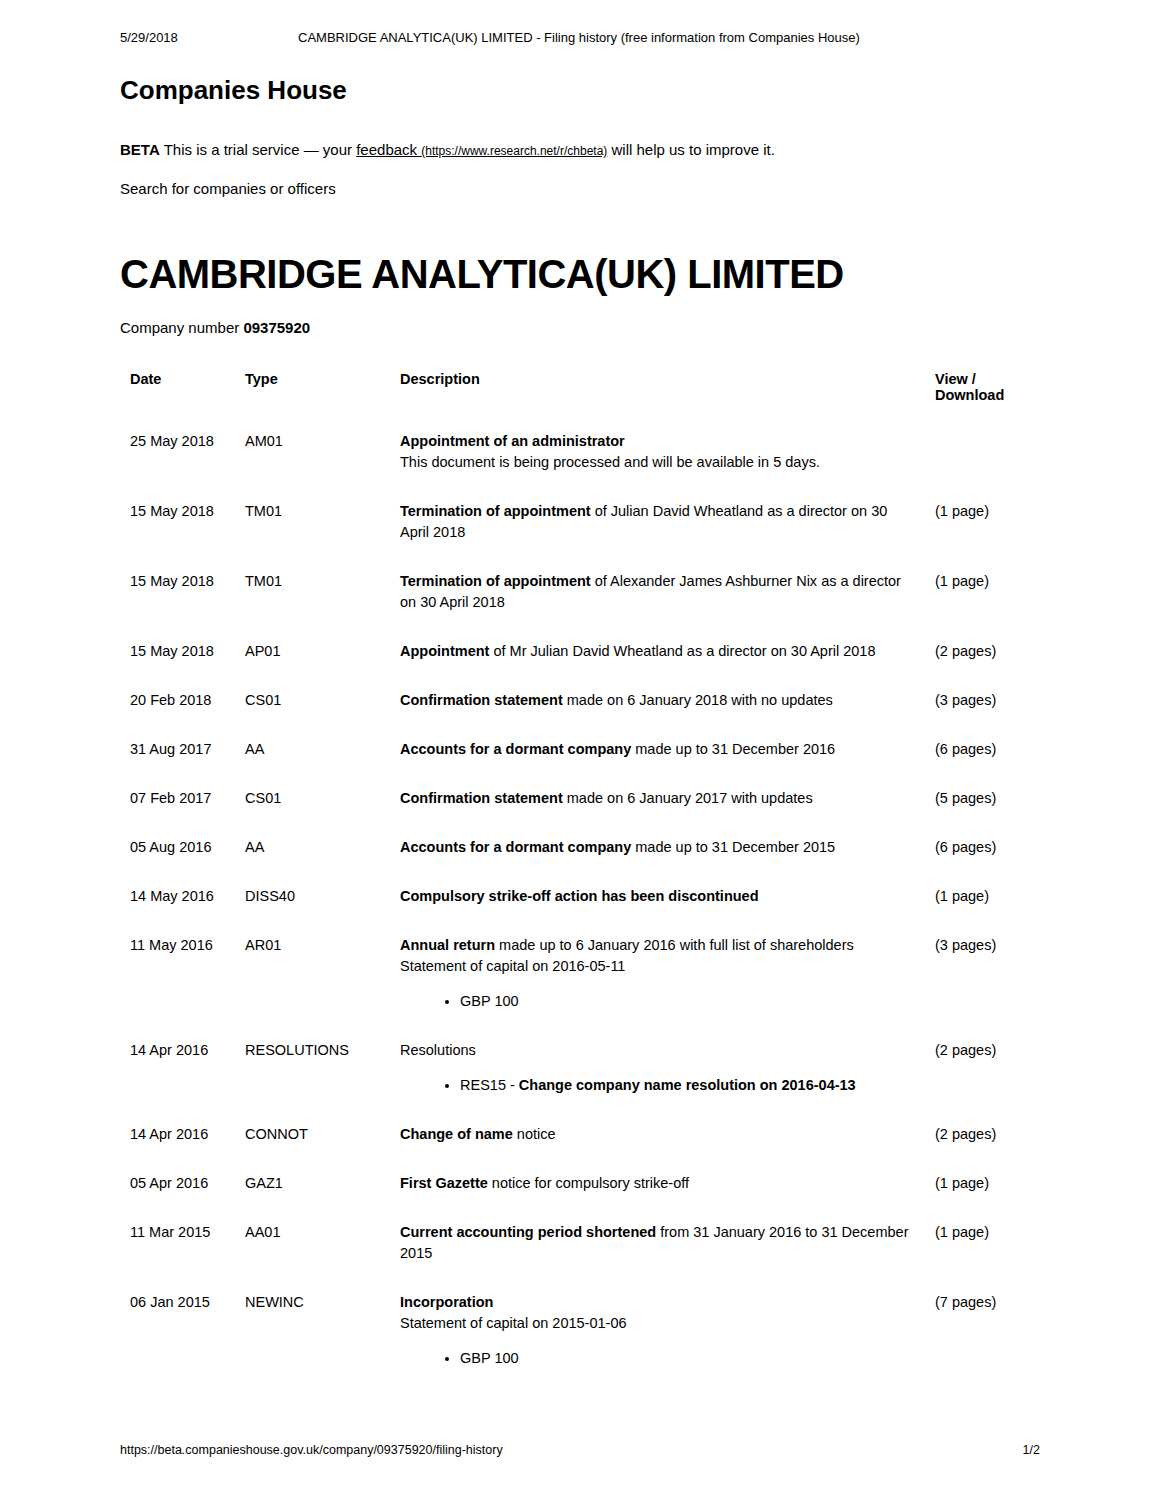5/29/2018
CAMBRIDGE ANALYTICA(UK) LIMITED - Filing history (free information from Companies House)
Companies House
BETA This is a trial service — your feedback (https://www.research.net/r/chbeta) will help us to improve it.
Search for companies or officers
CAMBRIDGE ANALYTICA(UK) LIMITED
Company number 09375920
| Date | Type | Description | View / Download |
| --- | --- | --- | --- |
| 25 May 2018 | AM01 | Appointment of an administrator This document is being processed and will be available in 5 days. | |
| 15 May 2018 | TM01 | Termination of appointment of Julian David Wheatland as a director on 30 April 2018 | (1 page) |
| 15 May 2018 | TM01 | Termination of appointment of Alexander James Ashburner Nix as a director on 30 April 2018 | (1 page) |
| 15 May 2018 | AP01 | Appointment of Mr Julian David Wheatland as a director on 30 April 2018 | (2 pages) |
| 20 Feb 2018 | CS01 | Confirmation statement made on 6 January 2018 with no updates | (3 pages) |
| 31 Aug 2017 | AA | Accounts for a dormant company made up to 31 December 2016 | (6 pages) |
| 07 Feb 2017 | CS01 | Confirmation statement made on 6 January 2017 with updates | (5 pages) |
| 05 Aug 2016 | AA | Accounts for a dormant company made up to 31 December 2015 | (6 pages) |
| 14 May 2016 | DISS40 | Compulsory strike-off action has been discontinued | (1 page) |
| 11 May 2016 | AR01 | Annual return made up to 6 January 2016 with full list of shareholders Statement of capital on 2016-05-11 GBP 100 | (3 pages) |
| 14 Apr 2016 | RESOLUTIONS | Resolutions RES15 - Change company name resolution on 2016-04-13 | (2 pages) |
| 14 Apr 2016 | CONNOT | Change of name notice | (2 pages) |
| 05 Apr 2016 | GAZ1 | First Gazette notice for compulsory strike-off | (1 page) |
| 11 Mar 2015 | AA01 | Current accounting period shortened from 31 January 2016 to 31 December 2015 | (1 page) |
| 06 Jan 2015 | NEWINC | Incorporation Statement of capital on 2015-01-06 GBP 100 | (7 pages) |
https://beta.companieshouse.gov.uk/company/09375920/filing-history
1/2